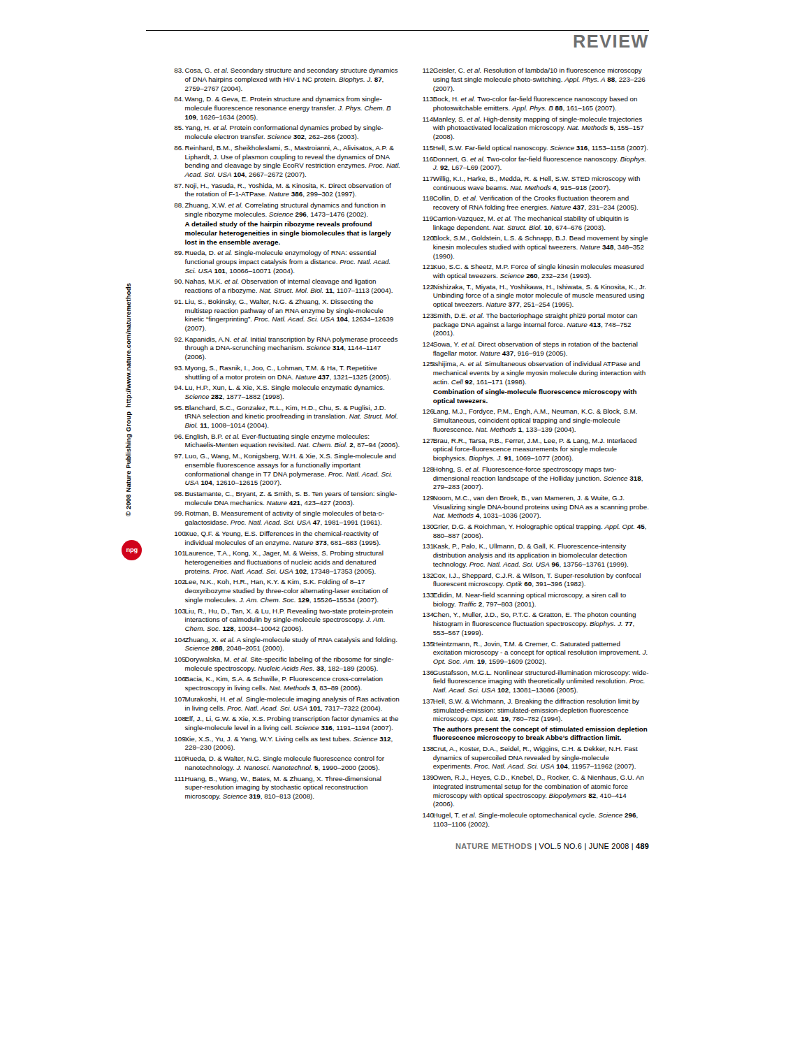REVIEW
© 2008 Nature Publishing Group http://www.nature.com/naturemethods
npg
83. Cosa, G. et al. Secondary structure and secondary structure dynamics of DNA hairpins complexed with HIV-1 NC protein. Biophys. J. 87, 2759–2767 (2004).
84. Wang, D. & Geva, E. Protein structure and dynamics from single-molecule fluorescence resonance energy transfer. J. Phys. Chem. B 109, 1626–1634 (2005).
85. Yang, H. et al. Protein conformational dynamics probed by single-molecule electron transfer. Science 302, 262–266 (2003).
86. Reinhard, B.M., Sheikholeslami, S., Mastroianni, A., Alivisatos, A.P. & Liphardt, J. Use of plasmon coupling to reveal the dynamics of DNA bending and cleavage by single EcoRV restriction enzymes. Proc. Natl. Acad. Sci. USA 104, 2667–2672 (2007).
87. Noji, H., Yasuda, R., Yoshida, M. & Kinosita, K. Direct observation of the rotation of F-1-ATPase. Nature 386, 299–302 (1997).
88. Zhuang, X.W. et al. Correlating structural dynamics and function in single ribozyme molecules. Science 296, 1473–1476 (2002). A detailed study of the hairpin ribozyme reveals profound molecular heterogeneities in single biomolecules that is largely lost in the ensemble average.
89. Rueda, D. et al. Single-molecule enzymology of RNA: essential functional groups impact catalysis from a distance. Proc. Natl. Acad. Sci. USA 101, 10066–10071 (2004).
90. Nahas, M.K. et al. Observation of internal cleavage and ligation reactions of a ribozyme. Nat. Struct. Mol. Biol. 11, 1107–1113 (2004).
91. Liu, S., Bokinsky, G., Walter, N.G. & Zhuang, X. Dissecting the multistep reaction pathway of an RNA enzyme by single-molecule kinetic “fingerprinting”. Proc. Natl. Acad. Sci. USA 104, 12634–12639 (2007).
92. Kapanidis, A.N. et al. Initial transcription by RNA polymerase proceeds through a DNA-scrunching mechanism. Science 314, 1144–1147 (2006).
93. Myong, S., Rasnik, I., Joo, C., Lohman, T.M. & Ha, T. Repetitive shuttling of a motor protein on DNA. Nature 437, 1321–1325 (2005).
94. Lu, H.P., Xun, L. & Xie, X.S. Single molecule enzymatic dynamics. Science 282, 1877–1882 (1998).
95. Blanchard, S.C., Gonzalez, R.L., Kim, H.D., Chu, S. & Puglisi, J.D. tRNA selection and kinetic proofreading in translation. Nat. Struct. Mol. Biol. 11, 1008–1014 (2004).
96. English, B.P. et al. Ever-fluctuating single enzyme molecules: Michaelis-Menten equation revisited. Nat. Chem. Biol. 2, 87–94 (2006).
97. Luo, G., Wang, M., Konigsberg, W.H. & Xie, X.S. Single-molecule and ensemble fluorescence assays for a functionally important conformational change in T7 DNA polymerase. Proc. Natl. Acad. Sci. USA 104, 12610–12615 (2007).
98. Bustamante, C., Bryant, Z. & Smith, S. B. Ten years of tension: single-molecule DNA mechanics. Nature 421, 423–427 (2003).
99. Rotman, B. Measurement of activity of single molecules of beta-d-galactosidase. Proc. Natl. Acad. Sci. USA 47, 1981–1991 (1961).
100. Xue, Q.F. & Yeung, E.S. Differences in the chemical-reactivity of individual molecules of an enzyme. Nature 373, 681–683 (1995).
101. Laurence, T.A., Kong, X., Jager, M. & Weiss, S. Probing structural heterogeneities and fluctuations of nucleic acids and denatured proteins. Proc. Natl. Acad. Sci. USA 102, 17348–17353 (2005).
102. Lee, N.K., Koh, H.R., Han, K.Y. & Kim, S.K. Folding of 8–17 deoxyribozyme studied by three-color alternating-laser excitation of single molecules. J. Am. Chem. Soc. 129, 15526–15534 (2007).
103. Liu, R., Hu, D., Tan, X. & Lu, H.P. Revealing two-state protein-protein interactions of calmodulin by single-molecule spectroscopy. J. Am. Chem. Soc. 128, 10034–10042 (2006).
104. Zhuang, X. et al. A single-molecule study of RNA catalysis and folding. Science 288, 2048–2051 (2000).
105. Dorywalska, M. et al. Site-specific labeling of the ribosome for single-molecule spectroscopy. Nucleic Acids Res. 33, 182–189 (2005).
106. Bacia, K., Kim, S.A. & Schwille, P. Fluorescence cross-correlation spectroscopy in living cells. Nat. Methods 3, 83–89 (2006).
107. Murakoshi, H. et al. Single-molecule imaging analysis of Ras activation in living cells. Proc. Natl. Acad. Sci. USA 101, 7317–7322 (2004).
108. Elf, J., Li, G.W. & Xie, X.S. Probing transcription factor dynamics at the single-molecule level in a living cell. Science 316, 1191–1194 (2007).
109. Xie, X.S., Yu, J. & Yang, W.Y. Living cells as test tubes. Science 312, 228–230 (2006).
110. Rueda, D. & Walter, N.G. Single molecule fluorescence control for nanotechnology. J. Nanosci. Nanotechnol. 5, 1990–2000 (2005).
111. Huang, B., Wang, W., Bates, M. & Zhuang, X. Three-dimensional super-resolution imaging by stochastic optical reconstruction microscopy. Science 319, 810–813 (2008).
112. Geisler, C. et al. Resolution of lambda/10 in fluorescence microscopy using fast single molecule photo-switching. Appl. Phys. A 88, 223–226 (2007).
113. Bock, H. et al. Two-color far-field fluorescence nanoscopy based on photoswitchable emitters. Appl. Phys. B 88, 161–165 (2007).
114. Manley, S. et al. High-density mapping of single-molecule trajectories with photoactivated localization microscopy. Nat. Methods 5, 155–157 (2008).
115. Hell, S.W. Far-field optical nanoscopy. Science 316, 1153–1158 (2007).
116. Donnert, G. et al. Two-color far-field fluorescence nanoscopy. Biophys. J. 92, L67–L69 (2007).
117. Willig, K.I., Harke, B., Medda, R. & Hell, S.W. STED microscopy with continuous wave beams. Nat. Methods 4, 915–918 (2007).
118. Collin, D. et al. Verification of the Crooks fluctuation theorem and recovery of RNA folding free energies. Nature 437, 231–234 (2005).
119. Carrion-Vazquez, M. et al. The mechanical stability of ubiquitin is linkage dependent. Nat. Struct. Biol. 10, 674–676 (2003).
120. Block, S.M., Goldstein, L.S. & Schnapp, B.J. Bead movement by single kinesin molecules studied with optical tweezers. Nature 348, 348–352 (1990).
121. Kuo, S.C. & Sheetz, M.P. Force of single kinesin molecules measured with optical tweezers. Science 260, 232–234 (1993).
122. Nishizaka, T., Miyata, H., Yoshikawa, H., Ishiwata, S. & Kinosita, K., Jr. Unbinding force of a single motor molecule of muscle measured using optical tweezers. Nature 377, 251–254 (1995).
123. Smith, D.E. et al. The bacteriophage straight phi29 portal motor can package DNA against a large internal force. Nature 413, 748–752 (2001).
124. Sowa, Y. et al. Direct observation of steps in rotation of the bacterial flagellar motor. Nature 437, 916–919 (2005).
125. Ishijima, A. et al. Simultaneous observation of individual ATPase and mechanical events by a single myosin molecule during interaction with actin. Cell 92, 161–171 (1998). Combination of single-molecule fluorescence microscopy with optical tweezers.
126. Lang, M.J., Fordyce, P.M., Engh, A.M., Neuman, K.C. & Block, S.M. Simultaneous, coincident optical trapping and single-molecule fluorescence. Nat. Methods 1, 133–139 (2004).
127. Brau, R.R., Tarsa, P.B., Ferrer, J.M., Lee, P. & Lang, M.J. Interlaced optical force-fluorescence measurements for single molecule biophysics. Biophys. J. 91, 1069–1077 (2006).
128. Hohng, S. et al. Fluorescence-force spectroscopy maps two-dimensional reaction landscape of the Holliday junction. Science 318, 279–283 (2007).
129. Noom, M.C., van den Broek, B., van Mameren, J. & Wuite, G.J. Visualizing single DNA-bound proteins using DNA as a scanning probe. Nat. Methods 4, 1031–1036 (2007).
130. Grier, D.G. & Roichman, Y. Holographic optical trapping. Appl. Opt. 45, 880–887 (2006).
131. Kask, P., Palo, K., Ullmann, D. & Gall, K. Fluorescence-intensity distribution analysis and its application in biomolecular detection technology. Proc. Natl. Acad. Sci. USA 96, 13756–13761 (1999).
132. Cox, I.J., Sheppard, C.J.R. & Wilson, T. Super-resolution by confocal fluorescent microscopy. Optik 60, 391–396 (1982).
133. Edidin, M. Near-field scanning optical microscopy, a siren call to biology. Traffic 2, 797–803 (2001).
134. Chen, Y., Muller, J.D., So, P.T.C. & Gratton, E. The photon counting histogram in fluorescence fluctuation spectroscopy. Biophys. J. 77, 553–567 (1999).
135. Heintzmann, R., Jovin, T.M. & Cremer, C. Saturated patterned excitation microscopy - a concept for optical resolution improvement. J. Opt. Soc. Am. 19, 1599–1609 (2002).
136. Gustafsson, M.G.L. Nonlinear structured-illumination microscopy: wide-field fluorescence imaging with theoretically unlimited resolution. Proc. Natl. Acad. Sci. USA 102, 13081–13086 (2005).
137. Hell, S.W. & Wichmann, J. Breaking the diffraction resolution limit by stimulated-emission: stimulated-emission-depletion fluorescence microscopy. Opt. Lett. 19, 780–782 (1994). The authors present the concept of stimulated emission depletion fluorescence microscopy to break Abbe’s diffraction limit.
138. Crut, A., Koster, D.A., Seidel, R., Wiggins, C.H. & Dekker, N.H. Fast dynamics of supercoiled DNA revealed by single-molecule experiments. Proc. Natl. Acad. Sci. USA 104, 11957–11962 (2007).
139. Owen, R.J., Heyes, C.D., Knebel, D., Rocker, C. & Nienhaus, G.U. An integrated instrumental setup for the combination of atomic force microscopy with optical spectroscopy. Biopolymers 82, 410–414 (2006).
140. Hugel, T. et al. Single-molecule optomechanical cycle. Science 296, 1103–1106 (2002).
NATURE METHODS | VOL.5 NO.6 | JUNE 2008 | 489